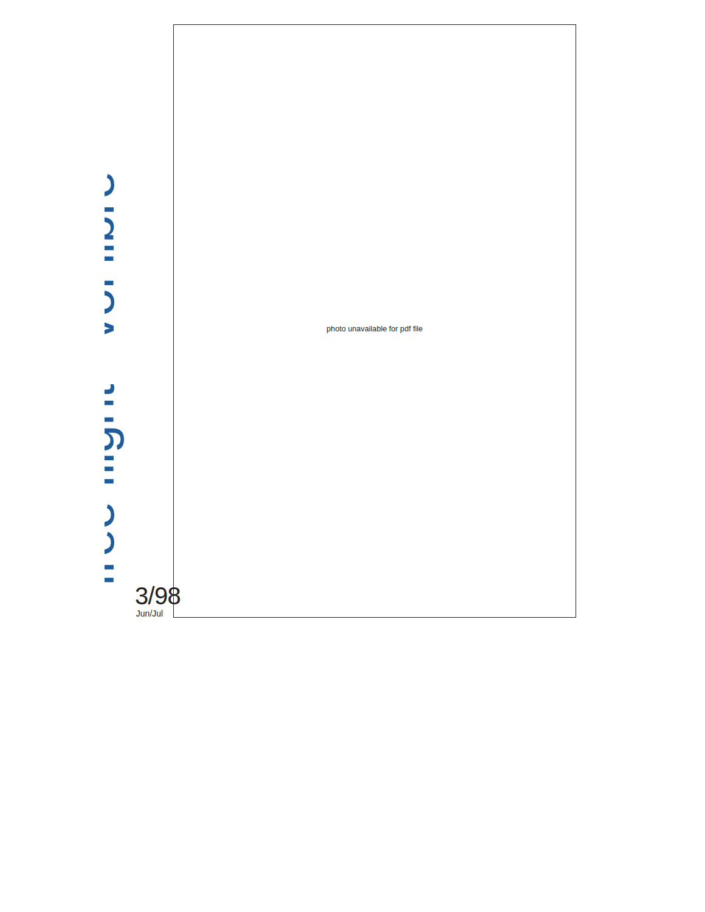free flight · vol libre
photo unavailable for pdf file
3/98
Jun/Jul